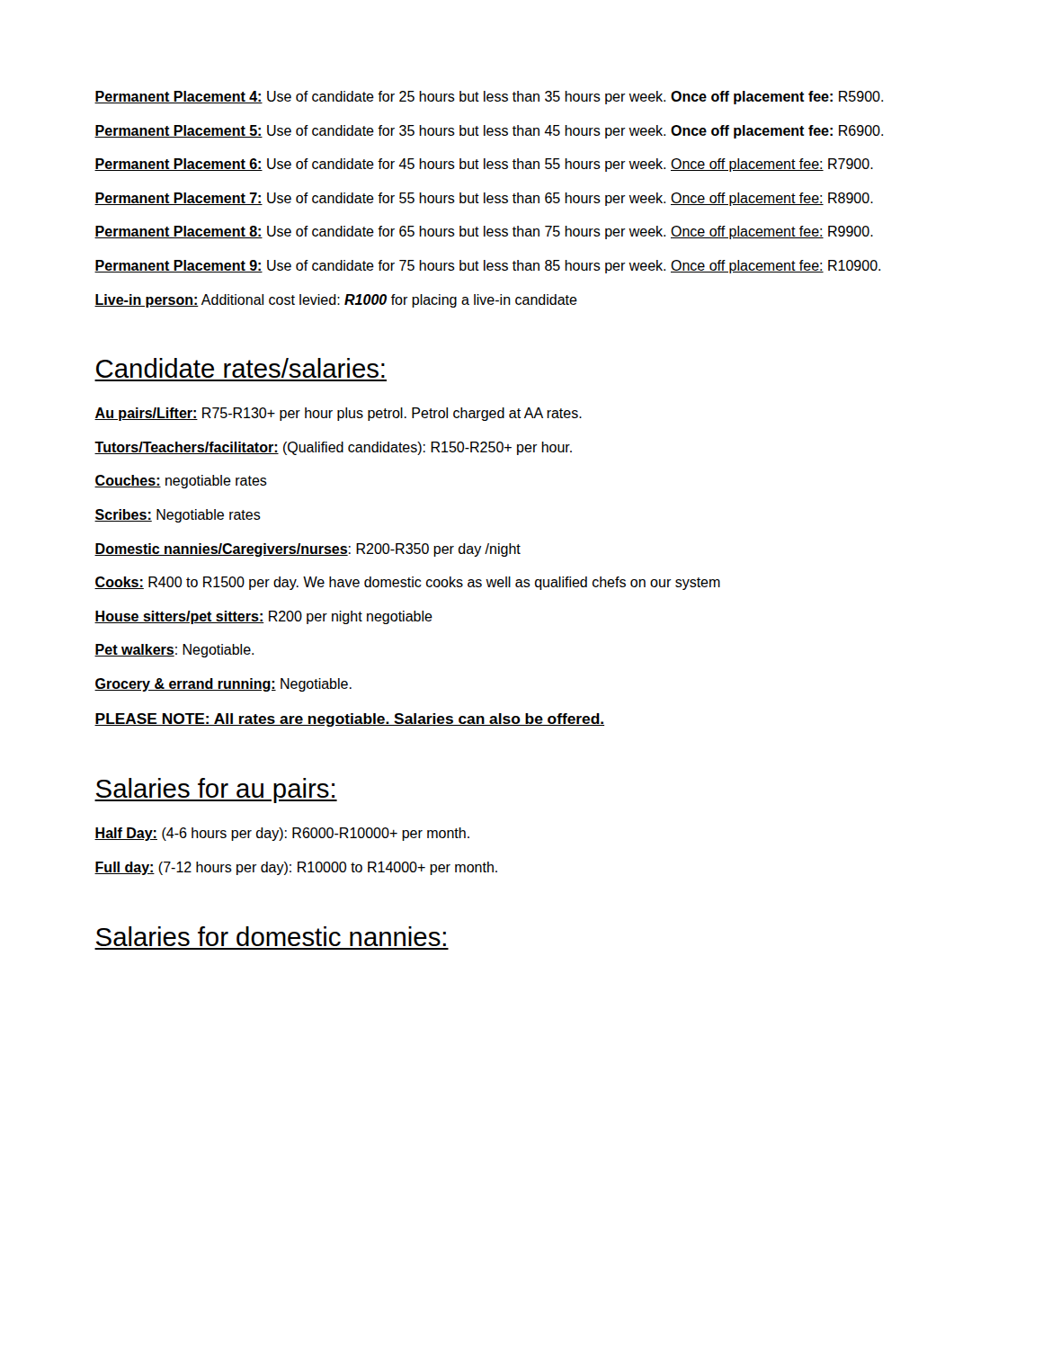Permanent Placement 4: Use of candidate for 25 hours but less than 35 hours per week. Once off placement fee: R5900.
Permanent Placement 5: Use of candidate for 35 hours but less than 45 hours per week. Once off placement fee: R6900.
Permanent Placement 6: Use of candidate for 45 hours but less than 55 hours per week. Once off placement fee: R7900.
Permanent Placement 7: Use of candidate for 55 hours but less than 65 hours per week. Once off placement fee: R8900.
Permanent Placement 8: Use of candidate for 65 hours but less than 75 hours per week. Once off placement fee: R9900.
Permanent Placement 9: Use of candidate for 75 hours but less than 85 hours per week. Once off placement fee: R10900.
Live-in person: Additional cost levied: R1000 for placing a live-in candidate
Candidate rates/salaries:
Au pairs/Lifter: R75-R130+ per hour plus petrol. Petrol charged at AA rates.
Tutors/Teachers/facilitator: (Qualified candidates): R150-R250+ per hour.
Couches: negotiable rates
Scribes: Negotiable rates
Domestic nannies/Caregivers/nurses: R200-R350 per day /night
Cooks: R400 to R1500 per day. We have domestic cooks as well as qualified chefs on our system
House sitters/pet sitters: R200 per night negotiable
Pet walkers: Negotiable.
Grocery & errand running: Negotiable.
PLEASE NOTE: All rates are negotiable. Salaries can also be offered.
Salaries for au pairs:
Half Day: (4-6 hours per day): R6000-R10000+ per month.
Full day: (7-12 hours per day): R10000 to R14000+ per month.
Salaries for domestic nannies: